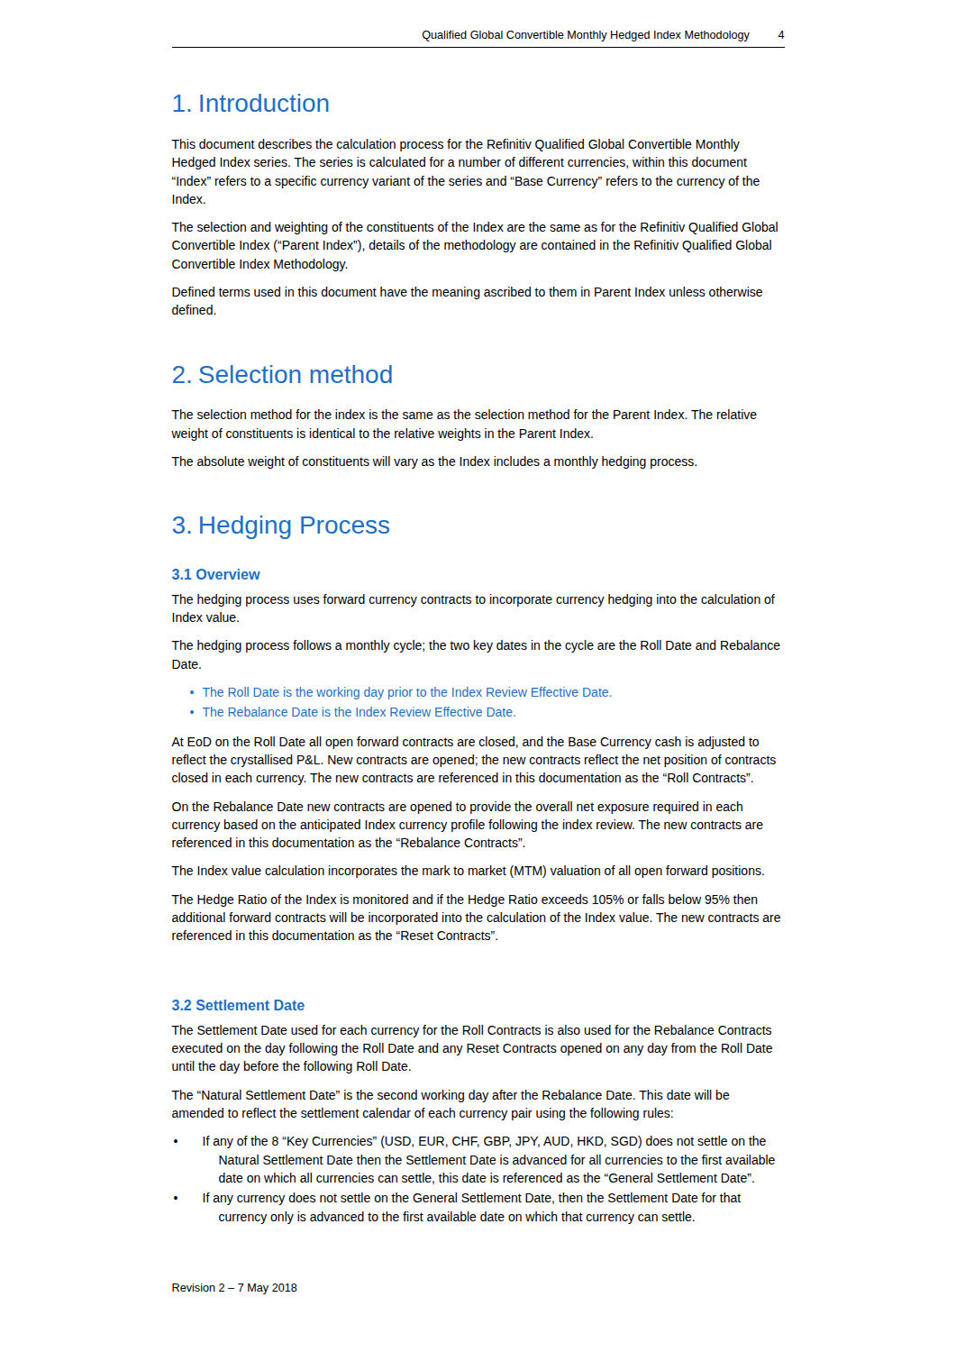Qualified Global Convertible Monthly Hedged Index Methodology 4
1. Introduction
This document describes the calculation process for the Refinitiv Qualified Global Convertible Monthly Hedged Index series. The series is calculated for a number of different currencies, within this document “Index” refers to a specific currency variant of the series and “Base Currency” refers to the currency of the Index.
The selection and weighting of the constituents of the Index are the same as for the Refinitiv Qualified Global Convertible Index (“Parent Index”), details of the methodology are contained in the Refinitiv Qualified Global Convertible Index Methodology.
Defined terms used in this document have the meaning ascribed to them in Parent Index unless otherwise defined.
2. Selection method
The selection method for the index is the same as the selection method for the Parent Index. The relative weight of constituents is identical to the relative weights in the Parent Index.
The absolute weight of constituents will vary as the Index includes a monthly hedging process.
3. Hedging Process
3.1 Overview
The hedging process uses forward currency contracts to incorporate currency hedging into the calculation of Index value.
The hedging process follows a monthly cycle; the two key dates in the cycle are the Roll Date and Rebalance Date.
The Roll Date is the working day prior to the Index Review Effective Date.
The Rebalance Date is the Index Review Effective Date.
At EoD on the Roll Date all open forward contracts are closed, and the Base Currency cash is adjusted to reflect the crystallised P&L. New contracts are opened; the new contracts reflect the net position of contracts closed in each currency. The new contracts are referenced in this documentation as the “Roll Contracts”.
On the Rebalance Date new contracts are opened to provide the overall net exposure required in each currency based on the anticipated Index currency profile following the index review. The new contracts are referenced in this documentation as the “Rebalance Contracts”.
The Index value calculation incorporates the mark to market (MTM) valuation of all open forward positions.
The Hedge Ratio of the Index is monitored and if the Hedge Ratio exceeds 105% or falls below 95% then additional forward contracts will be incorporated into the calculation of the Index value. The new contracts are referenced in this documentation as the “Reset Contracts”.
3.2 Settlement Date
The Settlement Date used for each currency for the Roll Contracts is also used for the Rebalance Contracts executed on the day following the Roll Date and any Reset Contracts opened on any day from the Roll Date until the day before the following Roll Date.
The “Natural Settlement Date” is the second working day after the Rebalance Date. This date will be amended to reflect the settlement calendar of each currency pair using the following rules:
If any of the 8 “Key Currencies” (USD, EUR, CHF, GBP, JPY, AUD, HKD, SGD) does not settle on the Natural Settlement Date then the Settlement Date is advanced for all currencies to the first available date on which all currencies can settle, this date is referenced as the “General Settlement Date”.
If any currency does not settle on the General Settlement Date, then the Settlement Date for that currency only is advanced to the first available date on which that currency can settle.
Revision 2 – 7 May 2018